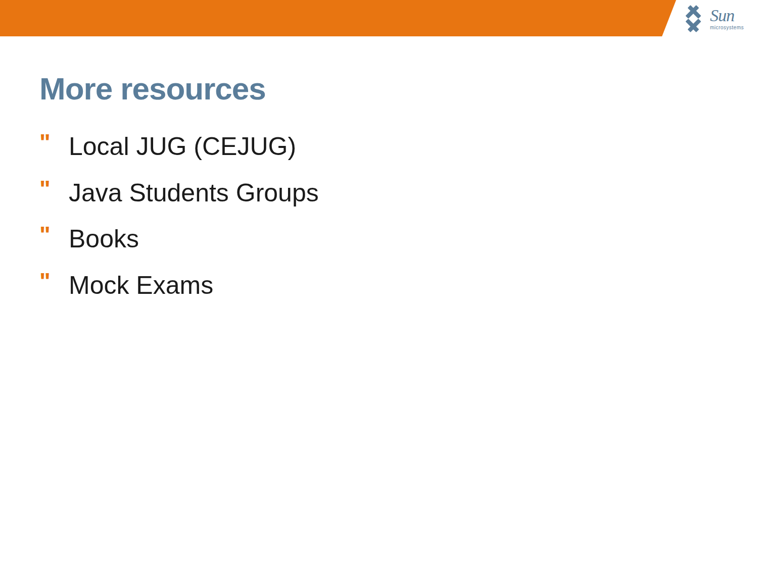Sun microsystems
More resources
Local JUG (CEJUG)
Java Students Groups
Books
Mock Exams